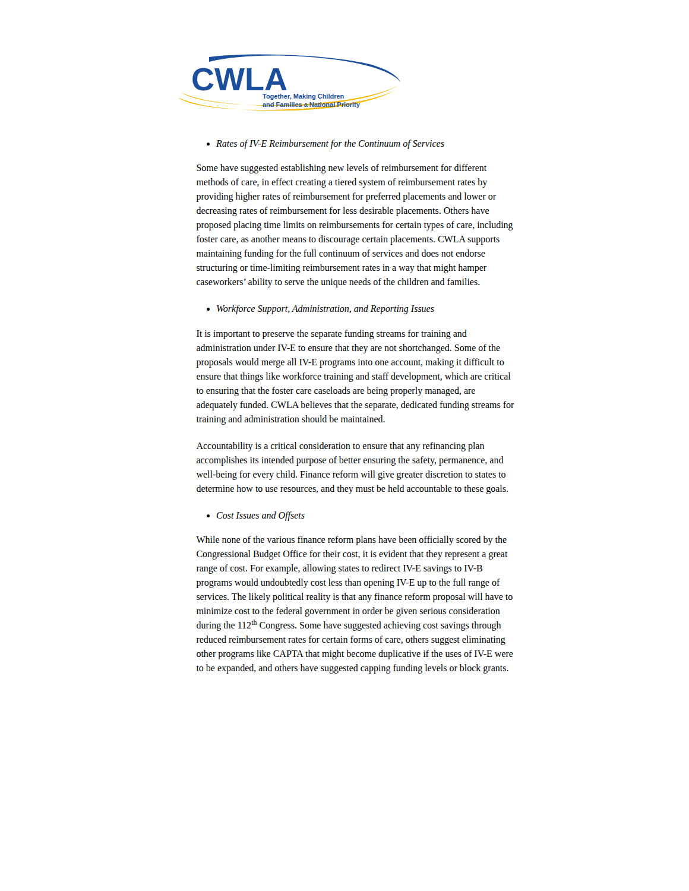CWLA Together, Making Children and Families a National Priority
Rates of IV-E Reimbursement for the Continuum of Services
Some have suggested establishing new levels of reimbursement for different methods of care, in effect creating a tiered system of reimbursement rates by providing higher rates of reimbursement for preferred placements and lower or decreasing rates of reimbursement for less desirable placements. Others have proposed placing time limits on reimbursements for certain types of care, including foster care, as another means to discourage certain placements. CWLA supports maintaining funding for the full continuum of services and does not endorse structuring or time-limiting reimbursement rates in a way that might hamper caseworkers’ ability to serve the unique needs of the children and families.
Workforce Support, Administration, and Reporting Issues
It is important to preserve the separate funding streams for training and administration under IV-E to ensure that they are not shortchanged. Some of the proposals would merge all IV-E programs into one account, making it difficult to ensure that things like workforce training and staff development, which are critical to ensuring that the foster care caseloads are being properly managed, are adequately funded. CWLA believes that the separate, dedicated funding streams for training and administration should be maintained.
Accountability is a critical consideration to ensure that any refinancing plan accomplishes its intended purpose of better ensuring the safety, permanence, and well-being for every child. Finance reform will give greater discretion to states to determine how to use resources, and they must be held accountable to these goals.
Cost Issues and Offsets
While none of the various finance reform plans have been officially scored by the Congressional Budget Office for their cost, it is evident that they represent a great range of cost. For example, allowing states to redirect IV-E savings to IV-B programs would undoubtedly cost less than opening IV-E up to the full range of services. The likely political reality is that any finance reform proposal will have to minimize cost to the federal government in order be given serious consideration during the 112th Congress. Some have suggested achieving cost savings through reduced reimbursement rates for certain forms of care, others suggest eliminating other programs like CAPTA that might become duplicative if the uses of IV-E were to be expanded, and others have suggested capping funding levels or block grants.